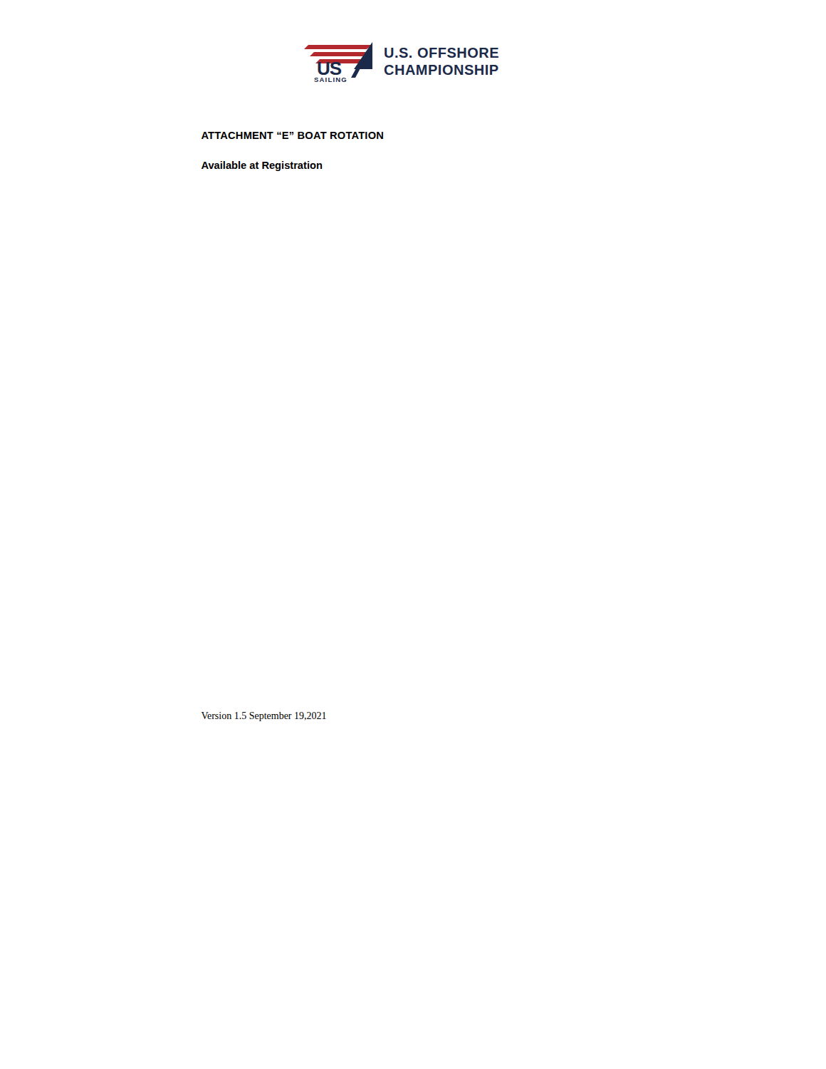US SAILING U.S. OFFSHORE CHAMPIONSHIP
ATTACHMENT “E” BOAT ROTATION
Available at Registration
Version 1.5 September 19,2021